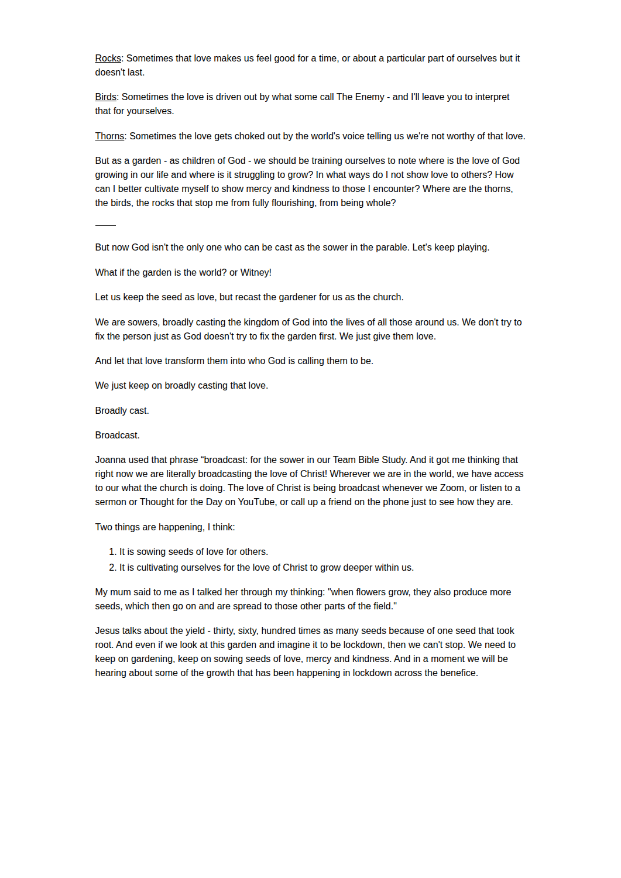Rocks: Sometimes that love makes us feel good for a time, or about a particular part of ourselves but it doesn't last.
Birds: Sometimes the love is driven out by what some call The Enemy - and I'll leave you to interpret that for yourselves.
Thorns: Sometimes the love gets choked out by the world's voice telling us we're not worthy of that love.
But as a garden - as children of God - we should be training ourselves to note where is the love of God growing in our life and where is it struggling to grow? In what ways do I not show love to others? How can I better cultivate myself to show mercy and kindness to those I encounter? Where are the thorns, the birds, the rocks that stop me from fully flourishing, from being whole?
But now God isn't the only one who can be cast as the sower in the parable. Let's keep playing.
What if the garden is the world? or Witney!
Let us keep the seed as love, but recast the gardener for us as the church.
We are sowers, broadly casting the kingdom of God into the lives of all those around us. We don't try to fix the person just as God doesn't try to fix the garden first. We just give them love.
And let that love transform them into who God is calling them to be.
We just keep on broadly casting that love.
Broadly cast.
Broadcast.
Joanna used that phrase “broadcast: for the sower in our Team Bible Study. And it got me thinking that right now we are literally broadcasting the love of Christ! Wherever we are in the world, we have access to our what the church is doing. The love of Christ is being broadcast whenever we Zoom, or listen to a sermon or Thought for the Day on YouTube, or call up a friend on the phone just to see how they are.
Two things are happening, I think:
It is sowing seeds of love for others.
It is cultivating ourselves for the love of Christ to grow deeper within us.
My mum said to me as I talked her through my thinking: "when flowers grow, they also produce more seeds, which then go on and are spread to those other parts of the field."
Jesus talks about the yield - thirty, sixty, hundred times as many seeds because of one seed that took root. And even if we look at this garden and imagine it to be lockdown, then we can't stop. We need to keep on gardening, keep on sowing seeds of love, mercy and kindness. And in a moment we will be hearing about some of the growth that has been happening in lockdown across the benefice.